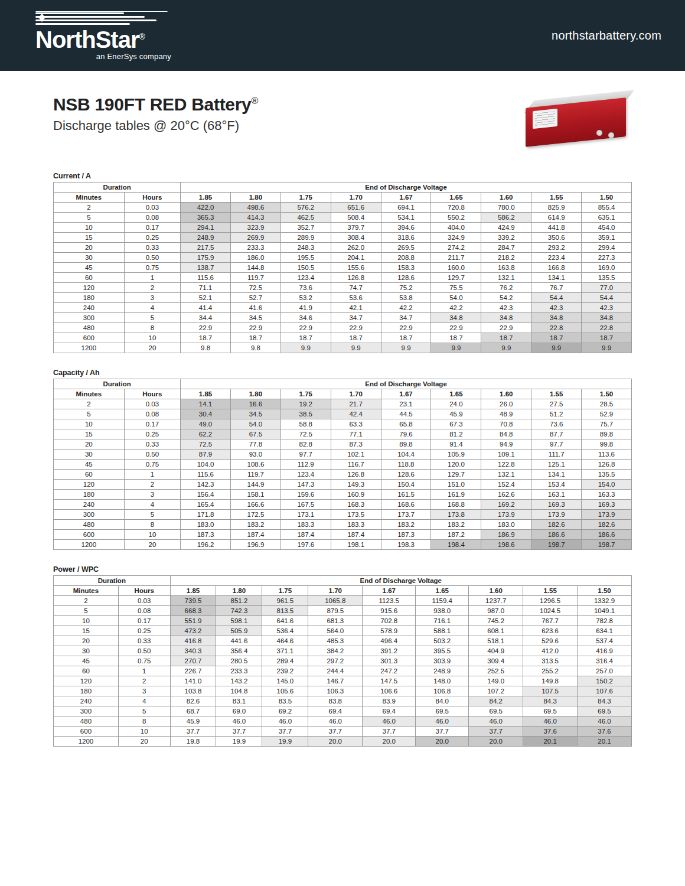✦
NorthStar®
an EnerSys company
northstarbattery.com
NSB 190FT RED Battery®
Discharge tables @ 20°C (68°F)
Current / A
| Duration | End of Discharge Voltage |
| --- | --- |
| Minutes | Hours | 1.85 | 1.80 | 1.75 | 1.70 | 1.67 | 1.65 | 1.60 | 1.55 | 1.50 |
| 2 | 0.03 | 422.0 | 498.6 | 576.2 | 651.6 | 694.1 | 720.8 | 780.0 | 825.9 | 855.4 |
| 5 | 0.08 | 365.3 | 414.3 | 462.5 | 508.4 | 534.1 | 550.2 | 586.2 | 614.9 | 635.1 |
| 10 | 0.17 | 294.1 | 323.9 | 352.7 | 379.7 | 394.6 | 404.0 | 424.9 | 441.8 | 454.0 |
| 15 | 0.25 | 248.9 | 269.9 | 289.9 | 308.4 | 318.6 | 324.9 | 339.2 | 350.6 | 359.1 |
| 20 | 0.33 | 217.5 | 233.3 | 248.3 | 262.0 | 269.5 | 274.2 | 284.7 | 293.2 | 299.4 |
| 30 | 0.50 | 175.9 | 186.0 | 195.5 | 204.1 | 208.8 | 211.7 | 218.2 | 223.4 | 227.3 |
| 45 | 0.75 | 138.7 | 144.8 | 150.5 | 155.6 | 158.3 | 160.0 | 163.8 | 166.8 | 169.0 |
| 60 | 1 | 115.6 | 119.7 | 123.4 | 126.8 | 128.6 | 129.7 | 132.1 | 134.1 | 135.5 |
| 120 | 2 | 71.1 | 72.5 | 73.6 | 74.7 | 75.2 | 75.5 | 76.2 | 76.7 | 77.0 |
| 180 | 3 | 52.1 | 52.7 | 53.2 | 53.6 | 53.8 | 54.0 | 54.2 | 54.4 | 54.4 |
| 240 | 4 | 41.4 | 41.6 | 41.9 | 42.1 | 42.2 | 42.2 | 42.3 | 42.3 | 42.3 |
| 300 | 5 | 34.4 | 34.5 | 34.6 | 34.7 | 34.7 | 34.8 | 34.8 | 34.8 | 34.8 |
| 480 | 8 | 22.9 | 22.9 | 22.9 | 22.9 | 22.9 | 22.9 | 22.9 | 22.8 | 22.8 |
| 600 | 10 | 18.7 | 18.7 | 18.7 | 18.7 | 18.7 | 18.7 | 18.7 | 18.7 | 18.7 |
| 1200 | 20 | 9.8 | 9.8 | 9.9 | 9.9 | 9.9 | 9.9 | 9.9 | 9.9 | 9.9 |
Capacity / Ah
| Duration | End of Discharge Voltage |
| --- | --- |
| Minutes | Hours | 1.85 | 1.80 | 1.75 | 1.70 | 1.67 | 1.65 | 1.60 | 1.55 | 1.50 |
| 2 | 0.03 | 14.1 | 16.6 | 19.2 | 21.7 | 23.1 | 24.0 | 26.0 | 27.5 | 28.5 |
| 5 | 0.08 | 30.4 | 34.5 | 38.5 | 42.4 | 44.5 | 45.9 | 48.9 | 51.2 | 52.9 |
| 10 | 0.17 | 49.0 | 54.0 | 58.8 | 63.3 | 65.8 | 67.3 | 70.8 | 73.6 | 75.7 |
| 15 | 0.25 | 62.2 | 67.5 | 72.5 | 77.1 | 79.6 | 81.2 | 84.8 | 87.7 | 89.8 |
| 20 | 0.33 | 72.5 | 77.8 | 82.8 | 87.3 | 89.8 | 91.4 | 94.9 | 97.7 | 99.8 |
| 30 | 0.50 | 87.9 | 93.0 | 97.7 | 102.1 | 104.4 | 105.9 | 109.1 | 111.7 | 113.6 |
| 45 | 0.75 | 104.0 | 108.6 | 112.9 | 116.7 | 118.8 | 120.0 | 122.8 | 125.1 | 126.8 |
| 60 | 1 | 115.6 | 119.7 | 123.4 | 126.8 | 128.6 | 129.7 | 132.1 | 134.1 | 135.5 |
| 120 | 2 | 142.3 | 144.9 | 147.3 | 149.3 | 150.4 | 151.0 | 152.4 | 153.4 | 154.0 |
| 180 | 3 | 156.4 | 158.1 | 159.6 | 160.9 | 161.5 | 161.9 | 162.6 | 163.1 | 163.3 |
| 240 | 4 | 165.4 | 166.6 | 167.5 | 168.3 | 168.6 | 168.8 | 169.2 | 169.3 | 169.3 |
| 300 | 5 | 171.8 | 172.5 | 173.1 | 173.5 | 173.7 | 173.8 | 173.9 | 173.9 | 173.9 |
| 480 | 8 | 183.0 | 183.2 | 183.3 | 183.3 | 183.2 | 183.2 | 183.0 | 182.6 | 182.6 |
| 600 | 10 | 187.3 | 187.4 | 187.4 | 187.4 | 187.3 | 187.2 | 186.9 | 186.6 | 186.6 |
| 1200 | 20 | 196.2 | 196.9 | 197.6 | 198.1 | 198.3 | 198.4 | 198.6 | 198.7 | 198.7 |
Power / WPC
| Duration | End of Discharge Voltage |
| --- | --- |
| Minutes | Hours | 1.85 | 1.80 | 1.75 | 1.70 | 1.67 | 1.65 | 1.60 | 1.55 | 1.50 |
| 2 | 0.03 | 739.5 | 851.2 | 961.5 | 1065.8 | 1123.5 | 1159.4 | 1237.7 | 1296.5 | 1332.9 |
| 5 | 0.08 | 668.3 | 742.3 | 813.5 | 879.5 | 915.6 | 938.0 | 987.0 | 1024.5 | 1049.1 |
| 10 | 0.17 | 551.9 | 598.1 | 641.6 | 681.3 | 702.8 | 716.1 | 745.2 | 767.7 | 782.8 |
| 15 | 0.25 | 473.2 | 505.9 | 536.4 | 564.0 | 578.9 | 588.1 | 608.1 | 623.6 | 634.1 |
| 20 | 0.33 | 416.8 | 441.6 | 464.6 | 485.3 | 496.4 | 503.2 | 518.1 | 529.6 | 537.4 |
| 30 | 0.50 | 340.3 | 356.4 | 371.1 | 384.2 | 391.2 | 395.5 | 404.9 | 412.0 | 416.9 |
| 45 | 0.75 | 270.7 | 280.5 | 289.4 | 297.2 | 301.3 | 303.9 | 309.4 | 313.5 | 316.4 |
| 60 | 1 | 226.7 | 233.3 | 239.2 | 244.4 | 247.2 | 248.9 | 252.5 | 255.2 | 257.0 |
| 120 | 2 | 141.0 | 143.2 | 145.0 | 146.7 | 147.5 | 148.0 | 149.0 | 149.8 | 150.2 |
| 180 | 3 | 103.8 | 104.8 | 105.6 | 106.3 | 106.6 | 106.8 | 107.2 | 107.5 | 107.6 |
| 240 | 4 | 82.6 | 83.1 | 83.5 | 83.8 | 83.9 | 84.0 | 84.2 | 84.3 | 84.3 |
| 300 | 5 | 68.7 | 69.0 | 69.2 | 69.4 | 69.4 | 69.5 | 69.5 | 69.5 | 69.5 |
| 480 | 8 | 45.9 | 46.0 | 46.0 | 46.0 | 46.0 | 46.0 | 46.0 | 46.0 | 46.0 |
| 600 | 10 | 37.7 | 37.7 | 37.7 | 37.7 | 37.7 | 37.7 | 37.7 | 37.6 | 37.6 |
| 1200 | 20 | 19.8 | 19.9 | 19.9 | 20.0 | 20.0 | 20.0 | 20.0 | 20.1 | 20.1 |